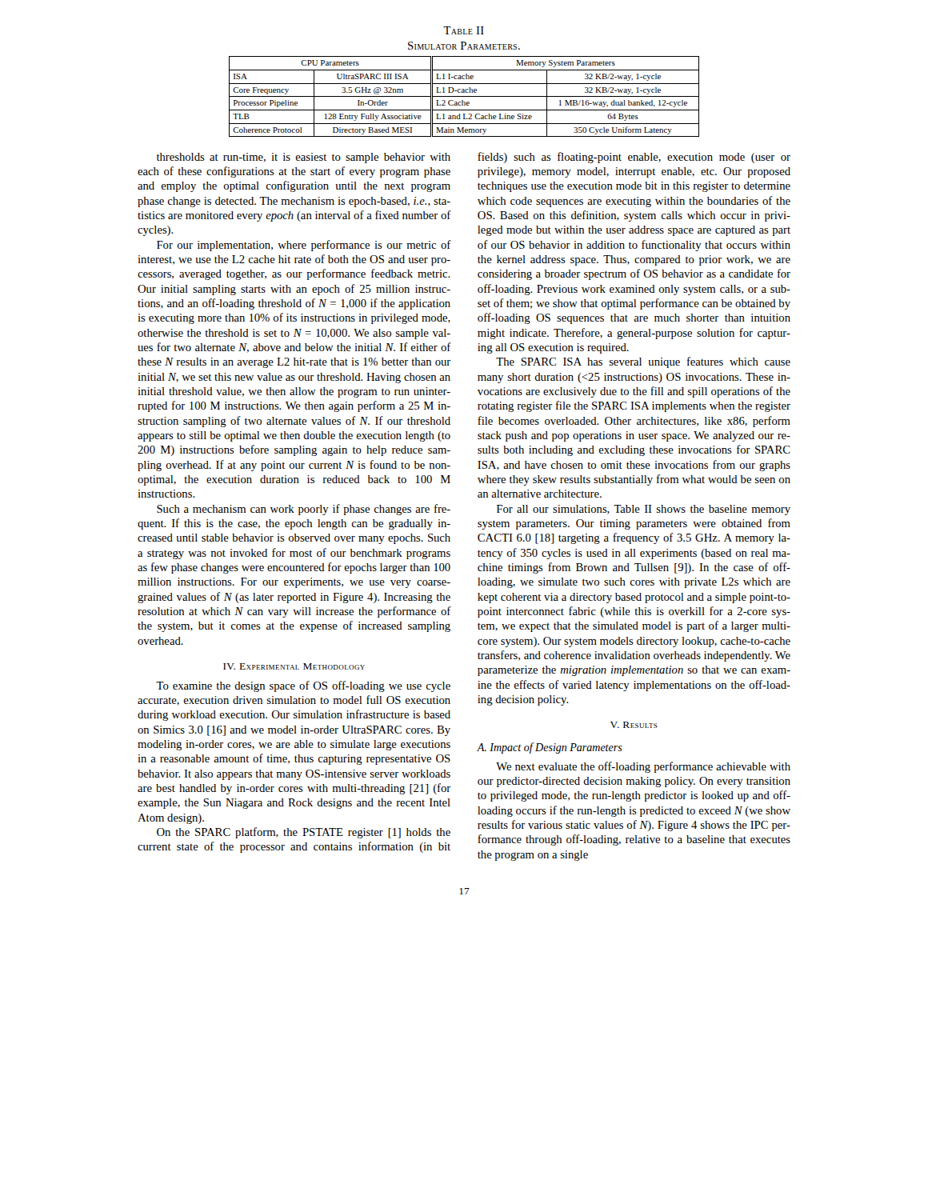Table II
Simulator Parameters.
| CPU Parameters | Memory System Parameters |
| --- | --- |
| ISA | UltraSPARC III ISA | L1 I-cache | 32 KB/2-way, 1-cycle |
| Core Frequency | 3.5 GHz @ 32nm | L1 D-cache | 32 KB/2-way, 1-cycle |
| Processor Pipeline | In-Order | L2 Cache | 1 MB/16-way, dual banked, 12-cycle |
| TLB | 128 Entry Fully Associative | L1 and L2 Cache Line Size | 64 Bytes |
| Coherence Protocol | Directory Based MESI | Main Memory | 350 Cycle Uniform Latency |
thresholds at run-time, it is easiest to sample behavior with each of these configurations at the start of every program phase and employ the optimal configuration until the next program phase change is detected. The mechanism is epoch-based, i.e., statistics are monitored every epoch (an interval of a fixed number of cycles).
For our implementation, where performance is our metric of interest, we use the L2 cache hit rate of both the OS and user processors, averaged together, as our performance feedback metric. Our initial sampling starts with an epoch of 25 million instructions, and an off-loading threshold of N = 1,000 if the application is executing more than 10% of its instructions in privileged mode, otherwise the threshold is set to N = 10,000. We also sample values for two alternate N, above and below the initial N. If either of these N results in an average L2 hit-rate that is 1% better than our initial N, we set this new value as our threshold. Having chosen an initial threshold value, we then allow the program to run uninterrupted for 100 M instructions. We then again perform a 25 M instruction sampling of two alternate values of N. If our threshold appears to still be optimal we then double the execution length (to 200 M) instructions before sampling again to help reduce sampling overhead. If at any point our current N is found to be non-optimal, the execution duration is reduced back to 100 M instructions.
Such a mechanism can work poorly if phase changes are frequent. If this is the case, the epoch length can be gradually increased until stable behavior is observed over many epochs. Such a strategy was not invoked for most of our benchmark programs as few phase changes were encountered for epochs larger than 100 million instructions. For our experiments, we use very coarse-grained values of N (as later reported in Figure 4). Increasing the resolution at which N can vary will increase the performance of the system, but it comes at the expense of increased sampling overhead.
IV. Experimental Methodology
To examine the design space of OS off-loading we use cycle accurate, execution driven simulation to model full OS execution during workload execution. Our simulation infrastructure is based on Simics 3.0 [16] and we model in-order UltraSPARC cores. By modeling in-order cores, we are able to simulate large executions in a reasonable amount of time, thus capturing representative OS behavior. It also appears that many OS-intensive server workloads are best handled by in-order cores with multi-threading [21] (for example, the Sun Niagara and Rock designs and the recent Intel Atom design).
On the SPARC platform, the PSTATE register [1] holds the current state of the processor and contains information (in bit fields) such as floating-point enable, execution mode (user or privilege), memory model, interrupt enable, etc. Our proposed techniques use the execution mode bit in this register to determine which code sequences are executing within the boundaries of the OS. Based on this definition, system calls which occur in privileged mode but within the user address space are captured as part of our OS behavior in addition to functionality that occurs within the kernel address space. Thus, compared to prior work, we are considering a broader spectrum of OS behavior as a candidate for off-loading. Previous work examined only system calls, or a subset of them; we show that optimal performance can be obtained by off-loading OS sequences that are much shorter than intuition might indicate. Therefore, a general-purpose solution for capturing all OS execution is required.
The SPARC ISA has several unique features which cause many short duration (<25 instructions) OS invocations. These invocations are exclusively due to the fill and spill operations of the rotating register file the SPARC ISA implements when the register file becomes overloaded. Other architectures, like x86, perform stack push and pop operations in user space. We analyzed our results both including and excluding these invocations for SPARC ISA, and have chosen to omit these invocations from our graphs where they skew results substantially from what would be seen on an alternative architecture.
For all our simulations, Table II shows the baseline memory system parameters. Our timing parameters were obtained from CACTI 6.0 [18] targeting a frequency of 3.5 GHz. A memory latency of 350 cycles is used in all experiments (based on real machine timings from Brown and Tullsen [9]). In the case of off-loading, we simulate two such cores with private L2s which are kept coherent via a directory based protocol and a simple point-to-point interconnect fabric (while this is overkill for a 2-core system, we expect that the simulated model is part of a larger multi-core system). Our system models directory lookup, cache-to-cache transfers, and coherence invalidation overheads independently. We parameterize the migration implementation so that we can examine the effects of varied latency implementations on the off-loading decision policy.
V. Results
A. Impact of Design Parameters
We next evaluate the off-loading performance achievable with our predictor-directed decision making policy. On every transition to privileged mode, the run-length predictor is looked up and off-loading occurs if the run-length is predicted to exceed N (we show results for various static values of N). Figure 4 shows the IPC performance through off-loading, relative to a baseline that executes the program on a single
17